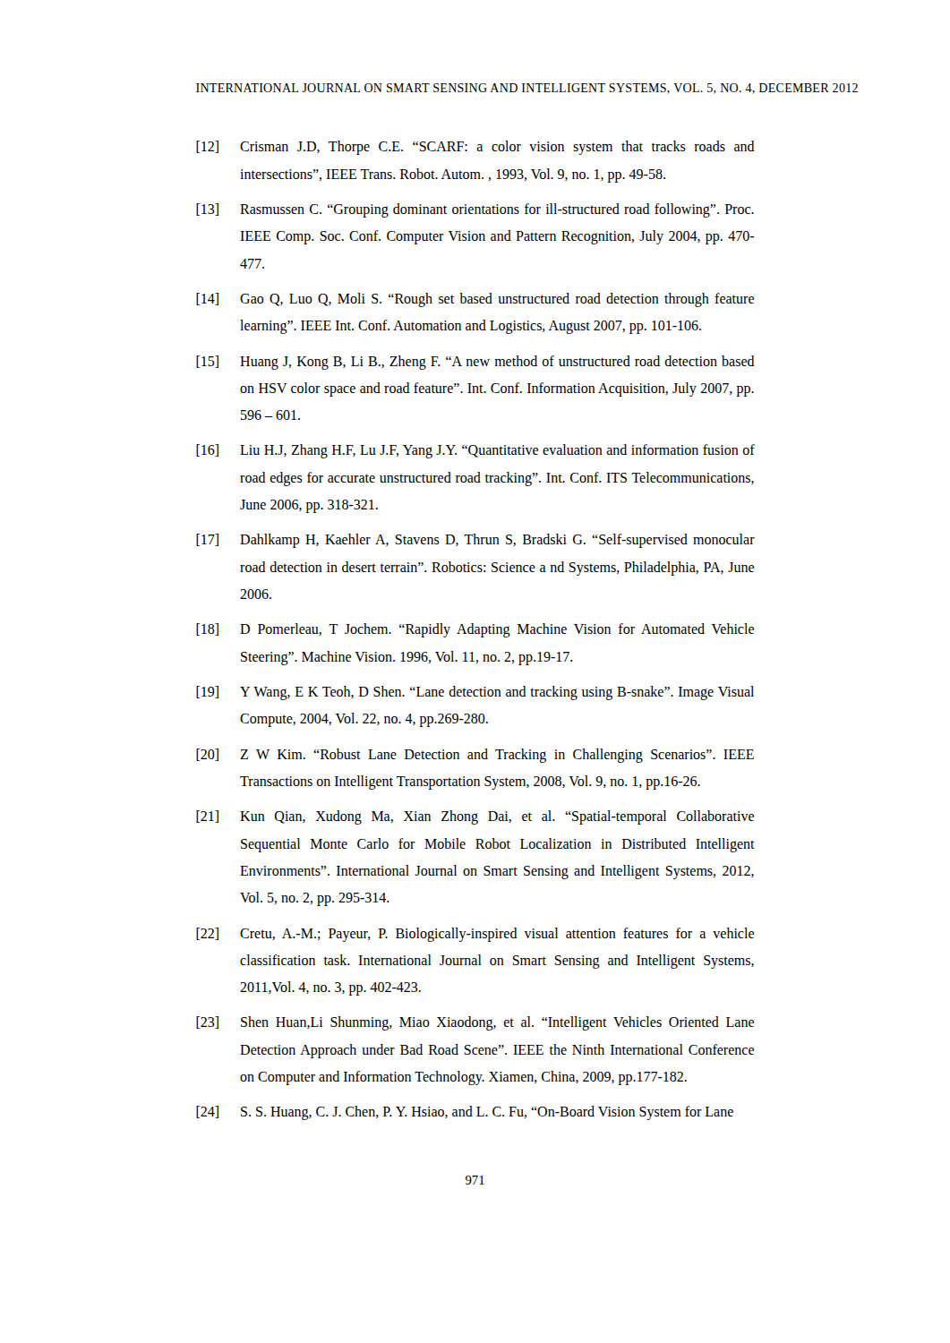INTERNATIONAL JOURNAL ON SMART SENSING AND INTELLIGENT SYSTEMS, VOL. 5, NO. 4, DECEMBER 2012
[12] Crisman J.D, Thorpe C.E. “SCARF: a color vision system that tracks roads and intersections”, IEEE Trans. Robot. Autom. , 1993, Vol. 9, no. 1, pp. 49-58.
[13] Rasmussen C. “Grouping dominant orientations for ill-structured road following”. Proc. IEEE Comp. Soc. Conf. Computer Vision and Pattern Recognition, July 2004, pp. 470-477.
[14] Gao Q, Luo Q, Moli S. “Rough set based unstructured road detection through feature learning”. IEEE Int. Conf. Automation and Logistics, August 2007, pp. 101-106.
[15] Huang J, Kong B, Li B., Zheng F. “A new method of unstructured road detection based on HSV color space and road feature”. Int. Conf. Information Acquisition, July 2007, pp. 596 – 601.
[16] Liu H.J, Zhang H.F, Lu J.F, Yang J.Y. “Quantitative evaluation and information fusion of road edges for accurate unstructured road tracking”. Int. Conf. ITS Telecommunications, June 2006, pp. 318-321.
[17] Dahlkamp H, Kaehler A, Stavens D, Thrun S, Bradski G. “Self-supervised monocular road detection in desert terrain”. Robotics: Science a nd Systems, Philadelphia, PA, June 2006.
[18] D Pomerleau, T Jochem. “Rapidly Adapting Machine Vision for Automated Vehicle Steering”. Machine Vision. 1996, Vol. 11, no. 2, pp.19-17.
[19] Y Wang, E K Teoh, D Shen. “Lane detection and tracking using B-snake”. Image Visual Compute, 2004, Vol. 22, no. 4, pp.269-280.
[20] Z W Kim. “Robust Lane Detection and Tracking in Challenging Scenarios”. IEEE Transactions on Intelligent Transportation System, 2008, Vol. 9, no. 1, pp.16-26.
[21] Kun Qian, Xudong Ma, Xian Zhong Dai, et al. “Spatial-temporal Collaborative Sequential Monte Carlo for Mobile Robot Localization in Distributed Intelligent Environments”. International Journal on Smart Sensing and Intelligent Systems, 2012, Vol. 5, no. 2, pp. 295-314.
[22] Cretu, A.-M.; Payeur, P. Biologically-inspired visual attention features for a vehicle classification task. International Journal on Smart Sensing and Intelligent Systems, 2011,Vol. 4, no. 3, pp. 402-423.
[23] Shen Huan,Li Shunming, Miao Xiaodong, et al. “Intelligent Vehicles Oriented Lane Detection Approach under Bad Road Scene”. IEEE the Ninth International Conference on Computer and Information Technology. Xiamen, China, 2009, pp.177-182.
[24] S. S. Huang, C. J. Chen, P. Y. Hsiao, and L. C. Fu, “On-Board Vision System for Lane
971